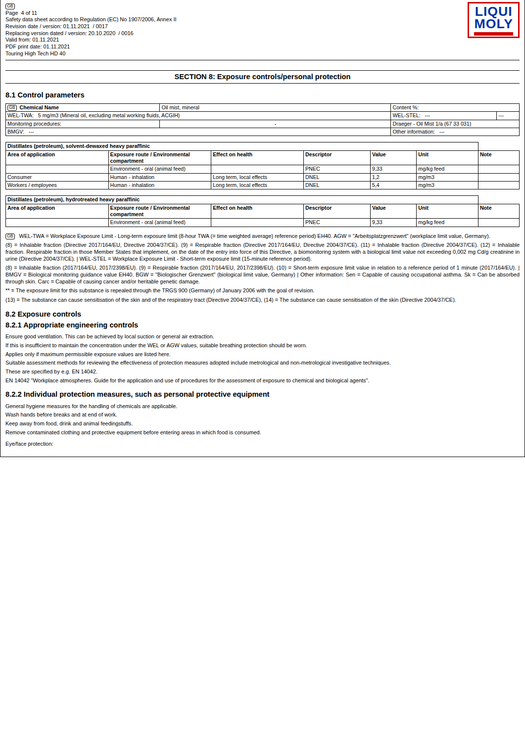LIQUI
MOLY
GB
Page 4 of 11
Safety data sheet according to Regulation (EC) No 1907/2006, Annex II
Revision date / version: 01.11.2021 / 0017
Replacing version dated / version: 20.10.2020 / 0016
Valid from: 01.11.2021
PDF print date: 01.11.2021
Touring High Tech HD 40
SECTION 8: Exposure controls/personal protection
8.1 Control parameters
| GB Chemical Name | Oil mist, mineral | Content %: |
| WEL-TWA: 5 mg/m3 (Mineral oil, excluding metal working fluids, ACGIH) | WEL-STEL: --- | --- |
| Monitoring procedures: | - | Draeger - Oil Mist 1/a (67 33 031) |
| BMGV: --- | Other information: --- |
| Distillates (petroleum), solvent-dewaxed heavy paraffinic |
| Area of application | Exposure route / Environmental compartment | Effect on health | Descriptor | Value | Unit | Note |
| | Environment - oral (animal feed) | | PNEC | 9,33 | mg/kg feed | |
| Consumer | Human - inhalation | Long term, local effects | DNEL | 1,2 | mg/m3 | |
| Workers / employees | Human - inhalation | Long term, local effects | DNEL | 5,4 | mg/m3 | |
| Distillates (petroleum), hydrotreated heavy paraffinic |
| Area of application | Exposure route / Environmental compartment | Effect on health | Descriptor | Value | Unit | Note |
| | Environment - oral (animal feed) | | PNEC | 9,33 | mg/kg feed | |
GB WEL-TWA = Workplace Exposure Limit - Long-term exposure limit (8-hour TWA (= time weighted average) reference period) EH40. AGW = "Arbeitsplatzgrenzwert" (workplace limit value, Germany).
(8) = Inhalable fraction (Directive 2017/164/EU, Directive 2004/37/CE). (9) = Respirable fraction (Directive 2017/164/EU, Directive 2004/37/CE). (11) = Inhalable fraction (Directive 2004/37/CE). (12) = Inhalable fraction. Respirable fraction in those Member States that implement, on the date of the entry into force of this Directive, a biomonitoring system with a biological limit value not exceeding 0,002 mg Cd/g creatinine in urine (Directive 2004/37/CE). | WEL-STEL = Workplace Exposure Limit - Short-term exposure limit (15-minute reference period).
(8) = Inhalable fraction (2017/164/EU, 2017/2398/EU). (9) = Respirable fraction (2017/164/EU, 2017/2398/EU). (10) = Short-term exposure limit value in relation to a reference period of 1 minute (2017/164/EU). | BMGV = Biological monitoring guidance value EH40. BGW = "Biologischer Grenzwert" (biological limit value, Germany) | Other information: Sen = Capable of causing occupational asthma. Sk = Can be absorbed through skin. Carc = Capable of causing cancer and/or heritable genetic damage.
** = The exposure limit for this substance is repealed through the TRGS 900 (Germany) of January 2006 with the goal of revision.
(13) = The substance can cause sensitisation of the skin and of the respiratory tract (Directive 2004/37/CE), (14) = The substance can cause sensitisation of the skin (Directive 2004/37/CE).
8.2 Exposure controls
8.2.1 Appropriate engineering controls
Ensure good ventilation. This can be achieved by local suction or general air extraction.
If this is insufficient to maintain the concentration under the WEL or AGW values, suitable breathing protection should be worn.
Applies only if maximum permissible exposure values are listed here.
Suitable assessment methods for reviewing the effectiveness of protection measures adopted include metrological and non-metrological investigative techniques.
These are specified by e.g. EN 14042.
EN 14042 "Workplace atmospheres. Guide for the application and use of procedures for the assessment of exposure to chemical and biological agents".
8.2.2 Individual protection measures, such as personal protective equipment
General hygiene measures for the handling of chemicals are applicable.
Wash hands before breaks and at end of work.
Keep away from food, drink and animal feedingstuffs.
Remove contaminated clothing and protective equipment before entering areas in which food is consumed.
Eye/face protection: